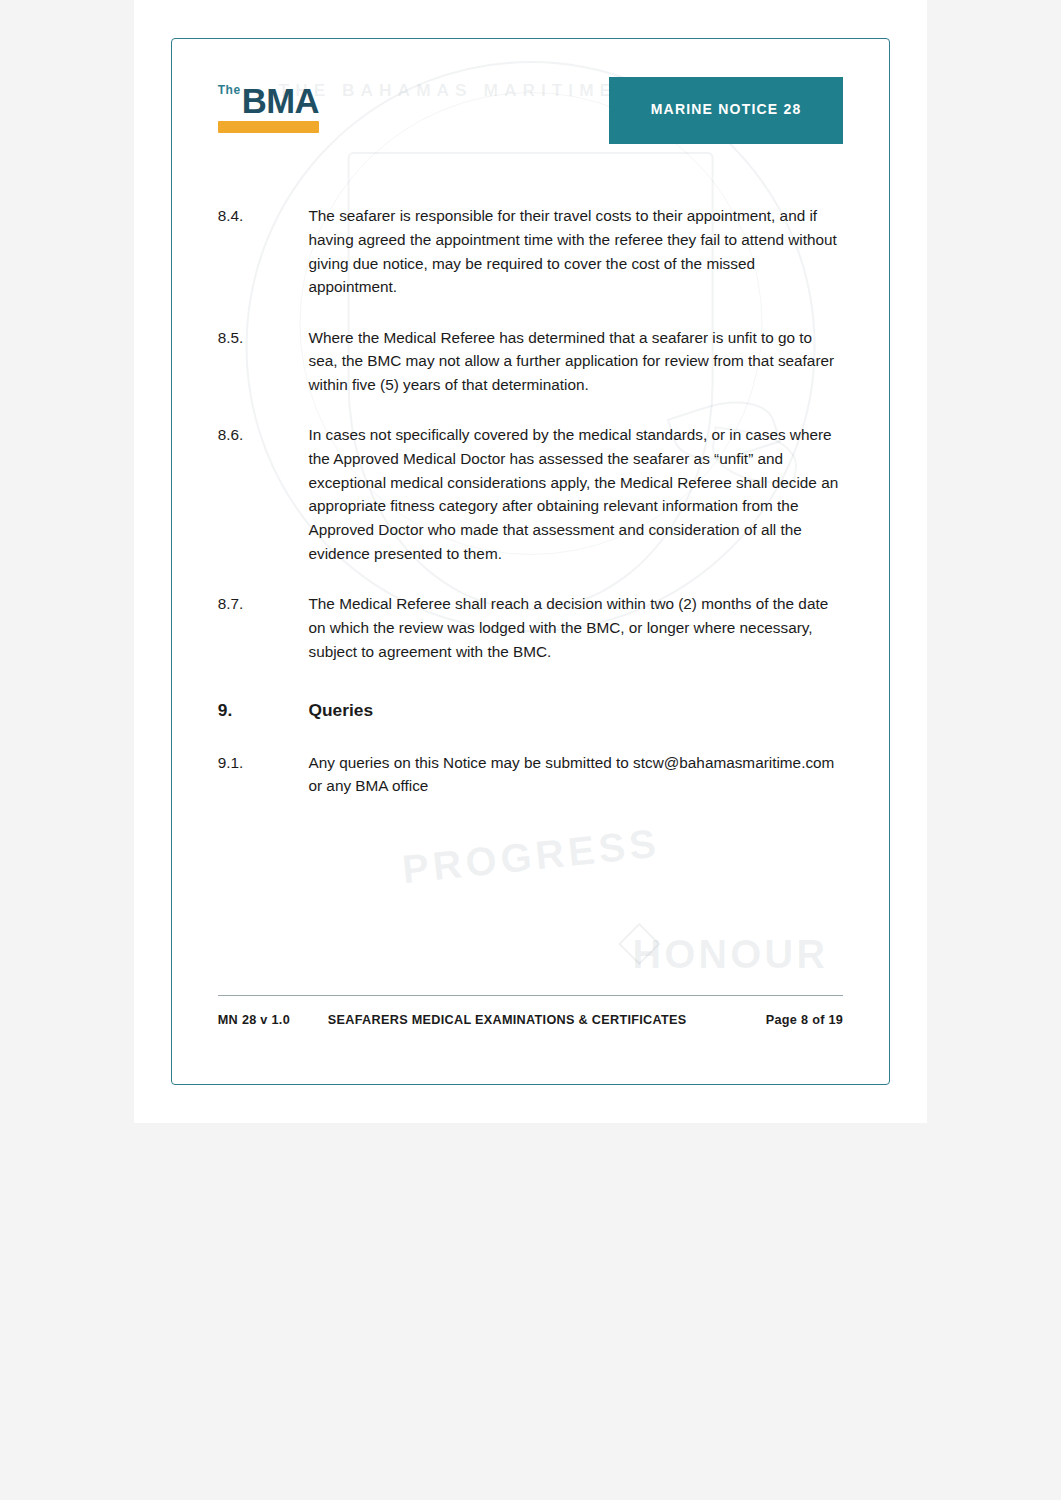THE BAHAMAS MARITIME AUTHORITY
PROGRESS
HONOUR
The BMA
MARINE NOTICE 28
8.4.
The seafarer is responsible for their travel costs to their appointment, and if having agreed the appointment time with the referee they fail to attend without giving due notice, may be required to cover the cost of the missed appointment.
8.5.
Where the Medical Referee has determined that a seafarer is unfit to go to sea, the BMC may not allow a further application for review from that seafarer within five (5) years of that determination.
8.6.
In cases not specifically covered by the medical standards, or in cases where the Approved Medical Doctor has assessed the seafarer as “unfit” and exceptional medical considerations apply, the Medical Referee shall decide an appropriate fitness category after obtaining relevant information from the Approved Doctor who made that assessment and consideration of all the evidence presented to them.
8.7.
The Medical Referee shall reach a decision within two (2) months of the date on which the review was lodged with the BMC, or longer where necessary, subject to agreement with the BMC.
9.
Queries
9.1.
Any queries on this Notice may be submitted to stcw@bahamasmaritime.com or any BMA office
MN 28 v 1.0
SEAFARERS MEDICAL EXAMINATIONS & CERTIFICATES
Page 8 of 19